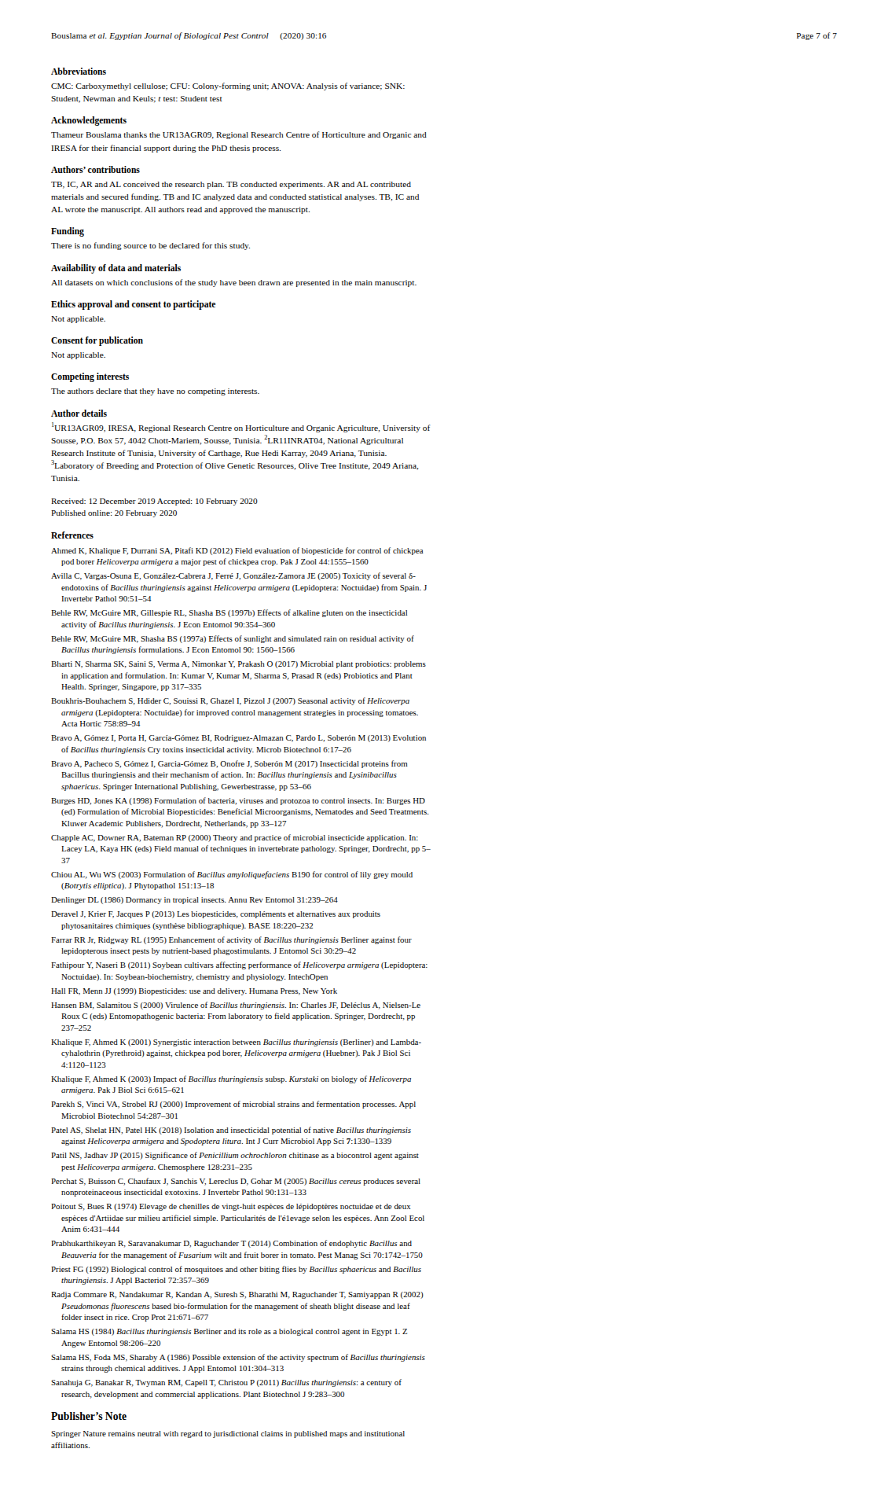Bouslama et al. Egyptian Journal of Biological Pest Control (2020) 30:16
Page 7 of 7
Abbreviations
CMC: Carboxymethyl cellulose; CFU: Colony-forming unit; ANOVA: Analysis of variance; SNK: Student, Newman and Keuls; t test: Student test
Acknowledgements
Thameur Bouslama thanks the UR13AGR09, Regional Research Centre of Horticulture and Organic and IRESA for their financial support during the PhD thesis process.
Authors’ contributions
TB, IC, AR and AL conceived the research plan. TB conducted experiments. AR and AL contributed materials and secured funding. TB and IC analyzed data and conducted statistical analyses. TB, IC and AL wrote the manuscript. All authors read and approved the manuscript.
Funding
There is no funding source to be declared for this study.
Availability of data and materials
All datasets on which conclusions of the study have been drawn are presented in the main manuscript.
Ethics approval and consent to participate
Not applicable.
Consent for publication
Not applicable.
Competing interests
The authors declare that they have no competing interests.
Author details
1UR13AGR09, IRESA, Regional Research Centre on Horticulture and Organic Agriculture, University of Sousse, P.O. Box 57, 4042 Chott-Mariem, Sousse, Tunisia. 2LR11INRAT04, National Agricultural Research Institute of Tunisia, University of Carthage, Rue Hedi Karray, 2049 Ariana, Tunisia. 3Laboratory of Breeding and Protection of Olive Genetic Resources, Olive Tree Institute, 2049 Ariana, Tunisia.
Received: 12 December 2019 Accepted: 10 February 2020
Published online: 20 February 2020
References
Ahmed K, Khalique F, Durrani SA, Pitafi KD (2012) Field evaluation of biopesticide for control of chickpea pod borer Helicoverpa armigera a major pest of chickpea crop. Pak J Zool 44:1555–1560
Avilla C, Vargas-Osuna E, González-Cabrera J, Ferré J, González-Zamora JE (2005) Toxicity of several δ-endotoxins of Bacillus thuringiensis against Helicoverpa armigera (Lepidoptera: Noctuidae) from Spain. J Invertebr Pathol 90:51–54
Behle RW, McGuire MR, Gillespie RL, Shasha BS (1997b) Effects of alkaline gluten on the insecticidal activity of Bacillus thuringiensis. J Econ Entomol 90:354–360
Behle RW, McGuire MR, Shasha BS (1997a) Effects of sunlight and simulated rain on residual activity of Bacillus thuringiensis formulations. J Econ Entomol 90: 1560–1566
Bharti N, Sharma SK, Saini S, Verma A, Nimonkar Y, Prakash O (2017) Microbial plant probiotics: problems in application and formulation. In: Kumar V, Kumar M, Sharma S, Prasad R (eds) Probiotics and Plant Health. Springer, Singapore, pp 317–335
Boukhris-Bouhachem S, Hdider C, Souissi R, Ghazel I, Pizzol J (2007) Seasonal activity of Helicoverpa armigera (Lepidoptera: Noctuidae) for improved control management strategies in processing tomatoes. Acta Hortic 758:89–94
Bravo A, Gómez I, Porta H, García-Gómez BI, Rodriguez-Almazan C, Pardo L, Soberón M (2013) Evolution of Bacillus thuringiensis Cry toxins insecticidal activity. Microb Biotechnol 6:17–26
Bravo A, Pacheco S, Gómez I, Garcia-Gómez B, Onofre J, Soberón M (2017) Insecticidal proteins from Bacillus thuringiensis and their mechanism of action. In: Bacillus thuringiensis and Lysinibacillus sphaericus. Springer International Publishing, Gewerbestrasse, pp 53–66
Burges HD, Jones KA (1998) Formulation of bacteria, viruses and protozoa to control insects. In: Burges HD (ed) Formulation of Microbial Biopesticides: Beneficial Microorganisms, Nematodes and Seed Treatments. Kluwer Academic Publishers, Dordrecht, Netherlands, pp 33–127
Chapple AC, Downer RA, Bateman RP (2000) Theory and practice of microbial insecticide application. In: Lacey LA, Kaya HK (eds) Field manual of techniques in invertebrate pathology. Springer, Dordrecht, pp 5–37
Chiou AL, Wu WS (2003) Formulation of Bacillus amyloliquefaciens B190 for control of lily grey mould (Botrytis elliptica). J Phytopathol 151:13–18
Denlinger DL (1986) Dormancy in tropical insects. Annu Rev Entomol 31:239–264
Deravel J, Krier F, Jacques P (2013) Les biopesticides, compléments et alternatives aux produits phytosanitaires chimiques (synthèse bibliographique). BASE 18:220–232
Farrar RR Jr, Ridgway RL (1995) Enhancement of activity of Bacillus thuringiensis Berliner against four lepidopterous insect pests by nutrient-based phagostimulants. J Entomol Sci 30:29–42
Fathipour Y, Naseri B (2011) Soybean cultivars affecting performance of Helicoverpa armigera (Lepidoptera: Noctuidae). In: Soybean-biochemistry, chemistry and physiology. IntechOpen
Hall FR, Menn JJ (1999) Biopesticides: use and delivery. Humana Press, New York
Hansen BM, Salamitou S (2000) Virulence of Bacillus thuringiensis. In: Charles JF, Deléclus A, Nielsen-Le Roux C (eds) Entomopathogenic bacteria: From laboratory to field application. Springer, Dordrecht, pp 237–252
Khalique F, Ahmed K (2001) Synergistic interaction between Bacillus thuringiensis (Berliner) and Lambda-cyhalothrin (Pyrethroid) against, chickpea pod borer, Helicoverpa armigera (Huebner). Pak J Biol Sci 4:1120–1123
Khalique F, Ahmed K (2003) Impact of Bacillus thuringiensis subsp. Kurstaki on biology of Helicoverpa armigera. Pak J Biol Sci 6:615–621
Parekh S, Vinci VA, Strobel RJ (2000) Improvement of microbial strains and fermentation processes. Appl Microbiol Biotechnol 54:287–301
Patel AS, Shelat HN, Patel HK (2018) Isolation and insecticidal potential of native Bacillus thuringiensis against Helicoverpa armigera and Spodoptera litura. Int J Curr Microbiol App Sci 7:1330–1339
Patil NS, Jadhav JP (2015) Significance of Penicillium ochrochloron chitinase as a biocontrol agent against pest Helicoverpa armigera. Chemosphere 128:231–235
Perchat S, Buisson C, Chaufaux J, Sanchis V, Lereclus D, Gohar M (2005) Bacillus cereus produces several nonproteinaceous insecticidal exotoxins. J Invertebr Pathol 90:131–133
Poitout S, Bues R (1974) Elevage de chenilles de vingt-huit espèces de lépidoptères noctuidae et de deux espèces d'Artiidae sur milieu artificiel simple. Particularités de l'é1evage selon les espèces. Ann Zool Ecol Anim 6:431–444
Prabhukarthikeyan R, Saravanakumar D, Raguchander T (2014) Combination of endophytic Bacillus and Beauveria for the management of Fusarium wilt and fruit borer in tomato. Pest Manag Sci 70:1742–1750
Priest FG (1992) Biological control of mosquitoes and other biting flies by Bacillus sphaericus and Bacillus thuringiensis. J Appl Bacteriol 72:357–369
Radja Commare R, Nandakumar R, Kandan A, Suresh S, Bharathi M, Raguchander T, Samiyappan R (2002) Pseudomonas fluorescens based bio-formulation for the management of sheath blight disease and leaf folder insect in rice. Crop Prot 21:671–677
Salama HS (1984) Bacillus thuringiensis Berliner and its role as a biological control agent in Egypt 1. Z Angew Entomol 98:206–220
Salama HS, Foda MS, Sharaby A (1986) Possible extension of the activity spectrum of Bacillus thuringiensis strains through chemical additives. J Appl Entomol 101:304–313
Sanahuja G, Banakar R, Twyman RM, Capell T, Christou P (2011) Bacillus thuringiensis: a century of research, development and commercial applications. Plant Biotechnol J 9:283–300
Publisher’s Note
Springer Nature remains neutral with regard to jurisdictional claims in published maps and institutional affiliations.